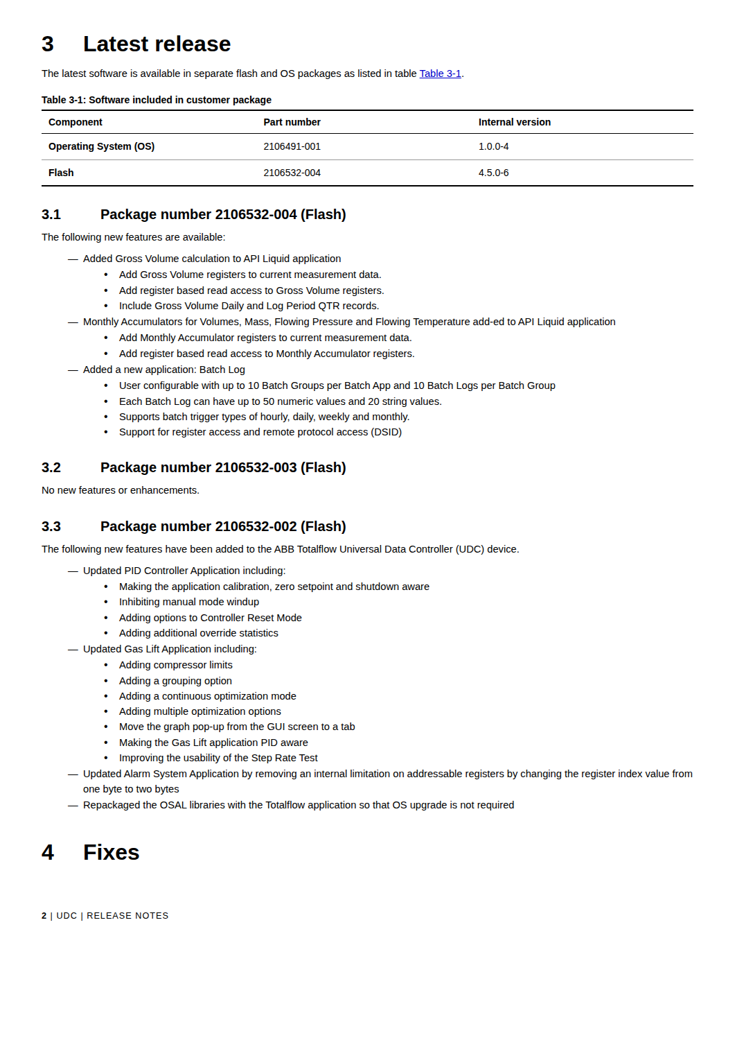3 Latest release
The latest software is available in separate flash and OS packages as listed in table Table 3-1.
Table 3-1: Software included in customer package
| Component | Part number | Internal version |
| --- | --- | --- |
| Operating System (OS) | 2106491-001 | 1.0.0-4 |
| Flash | 2106532-004 | 4.5.0-6 |
3.1 Package number 2106532-004 (Flash)
The following new features are available:
Added Gross Volume calculation to API Liquid application
Add Gross Volume registers to current measurement data.
Add register based read access to Gross Volume registers.
Include Gross Volume Daily and Log Period QTR records.
Monthly Accumulators for Volumes, Mass, Flowing Pressure and Flowing Temperature add-ed to API Liquid application
Add Monthly Accumulator registers to current measurement data.
Add register based read access to Monthly Accumulator registers.
Added a new application: Batch Log
User configurable with up to 10 Batch Groups per Batch App and 10 Batch Logs per Batch Group
Each Batch Log can have up to 50 numeric values and 20 string values.
Supports batch trigger types of hourly, daily, weekly and monthly.
Support for register access and remote protocol access (DSID)
3.2 Package number 2106532-003 (Flash)
No new features or enhancements.
3.3 Package number 2106532-002 (Flash)
The following new features have been added to the ABB Totalflow Universal Data Controller (UDC) device.
Updated PID Controller Application including:
Making the application calibration, zero setpoint and shutdown aware
Inhibiting manual mode windup
Adding options to Controller Reset Mode
Adding additional override statistics
Updated Gas Lift Application including:
Adding compressor limits
Adding a grouping option
Adding a continuous optimization mode
Adding multiple optimization options
Move the graph pop-up from the GUI screen to a tab
Making the Gas Lift application PID aware
Improving the usability of the Step Rate Test
Updated Alarm System Application by removing an internal limitation on addressable registers by changing the register index value from one byte to two bytes
Repackaged the OSAL libraries with the Totalflow application so that OS upgrade is not required
4 Fixes
2 | UDC | RELEASE NOTES